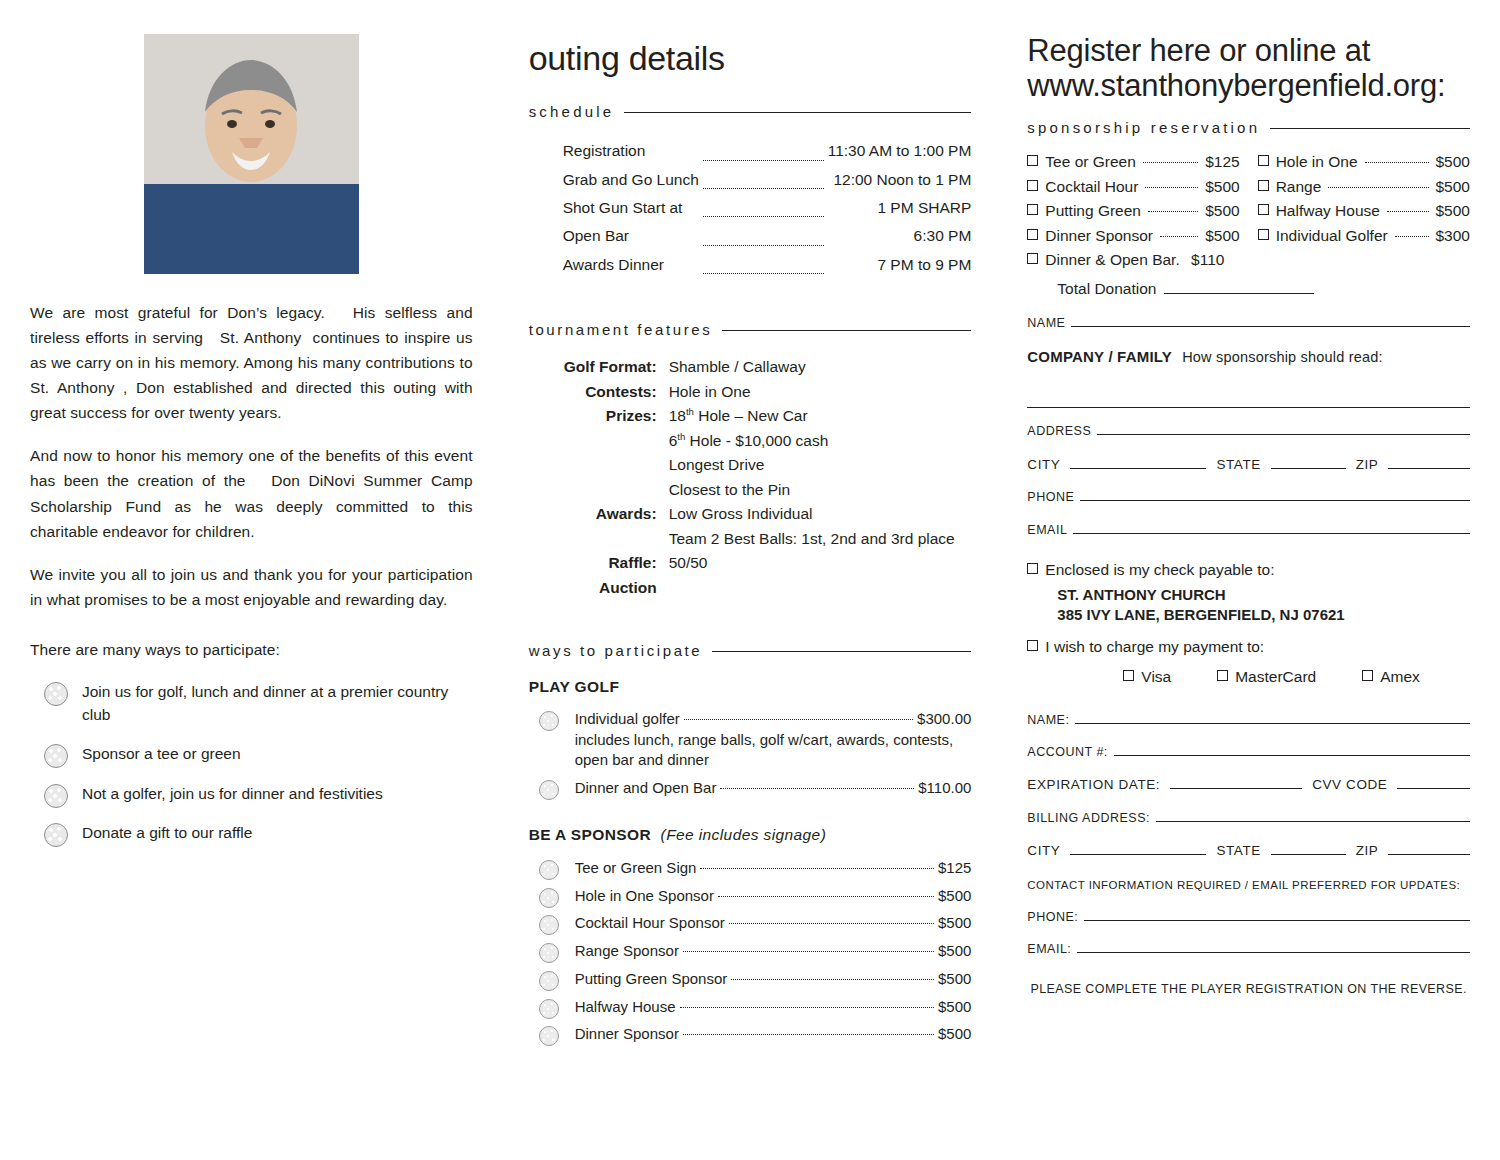We are most grateful for Don’s legacy. His selfless and tireless efforts in serving St. Anthony continues to inspire us as we carry on in his memory. Among his many contributions to St. Anthony , Don established and directed this outing with great success for over twenty years.
And now to honor his memory one of the benefits of this event has been the creation of the Don DiNovi Summer Camp Scholarship Fund as he was deeply committed to this charitable endeavor for children.
We invite you all to join us and thank you for your participation in what promises to be a most enjoyable and rewarding day.
There are many ways to participate:
Join us for golf, lunch and dinner at a premier country club
Sponsor a tee or green
Not a golfer, join us for dinner and festivities
Donate a gift to our raffle
outing details
schedule
| Registration | | 11:30 AM to 1:00 PM |
| Grab and Go Lunch | | 12:00 Noon to 1 PM |
| Shot Gun Start at | | 1 PM SHARP |
| Open Bar | | 6:30 PM |
| Awards Dinner | | 7 PM to 9 PM |
tournament features
| Golf Format: | Shamble / Callaway |
| Contests: | Hole in One |
| Prizes: | 18 th Hole – New Car |
| | 6 th Hole - $10,000 cash |
| | Longest Drive |
| | Closest to the Pin |
| Awards: | Low Gross Individual |
| | Team 2 Best Balls: 1st, 2nd and 3rd place |
| Raffle: | 50/50 |
| Auction | |
ways to participate
PLAY GOLF
Individual golfer $300.00
includes lunch, range balls, golf w/cart, awards, contests, open bar and dinner
Dinner and Open Bar $110.00
BE A SPONSOR (Fee includes signage)
Tee or Green Sign $125
Hole in One Sponsor $500
Cocktail Hour Sponsor $500
Range Sponsor $500
Putting Green Sponsor $500
Halfway House $500
Dinner Sponsor $500
Register here or online at
www.stanthonybergenfield.org:
sponsorship reservation
Tee or Green $125 Hole in One $500 Cocktail Hour $500 Range $500 Putting Green $500 Halfway House $500 Dinner Sponsor $500 Individual Golfer $300 Dinner & Open Bar. $110
Total Donation
NAME
COMPANY / FAMILY How sponsorship should read:
ADDRESS
CITY STATE ZIP
PHONE
EMAIL
Enclosed is my check payable to:
ST. ANTHONY CHURCH
385 IVY LANE, BERGENFIELD, NJ 07621
I wish to charge my payment to:
Visa MasterCard Amex
NAME:
ACCOUNT #:
EXPIRATION DATE: CVV CODE
BILLING ADDRESS:
CITY STATE ZIP
CONTACT INFORMATION REQUIRED / EMAIL PREFERRED FOR UPDATES:
PHONE:
EMAIL:
PLEASE COMPLETE THE PLAYER REGISTRATION ON THE REVERSE.